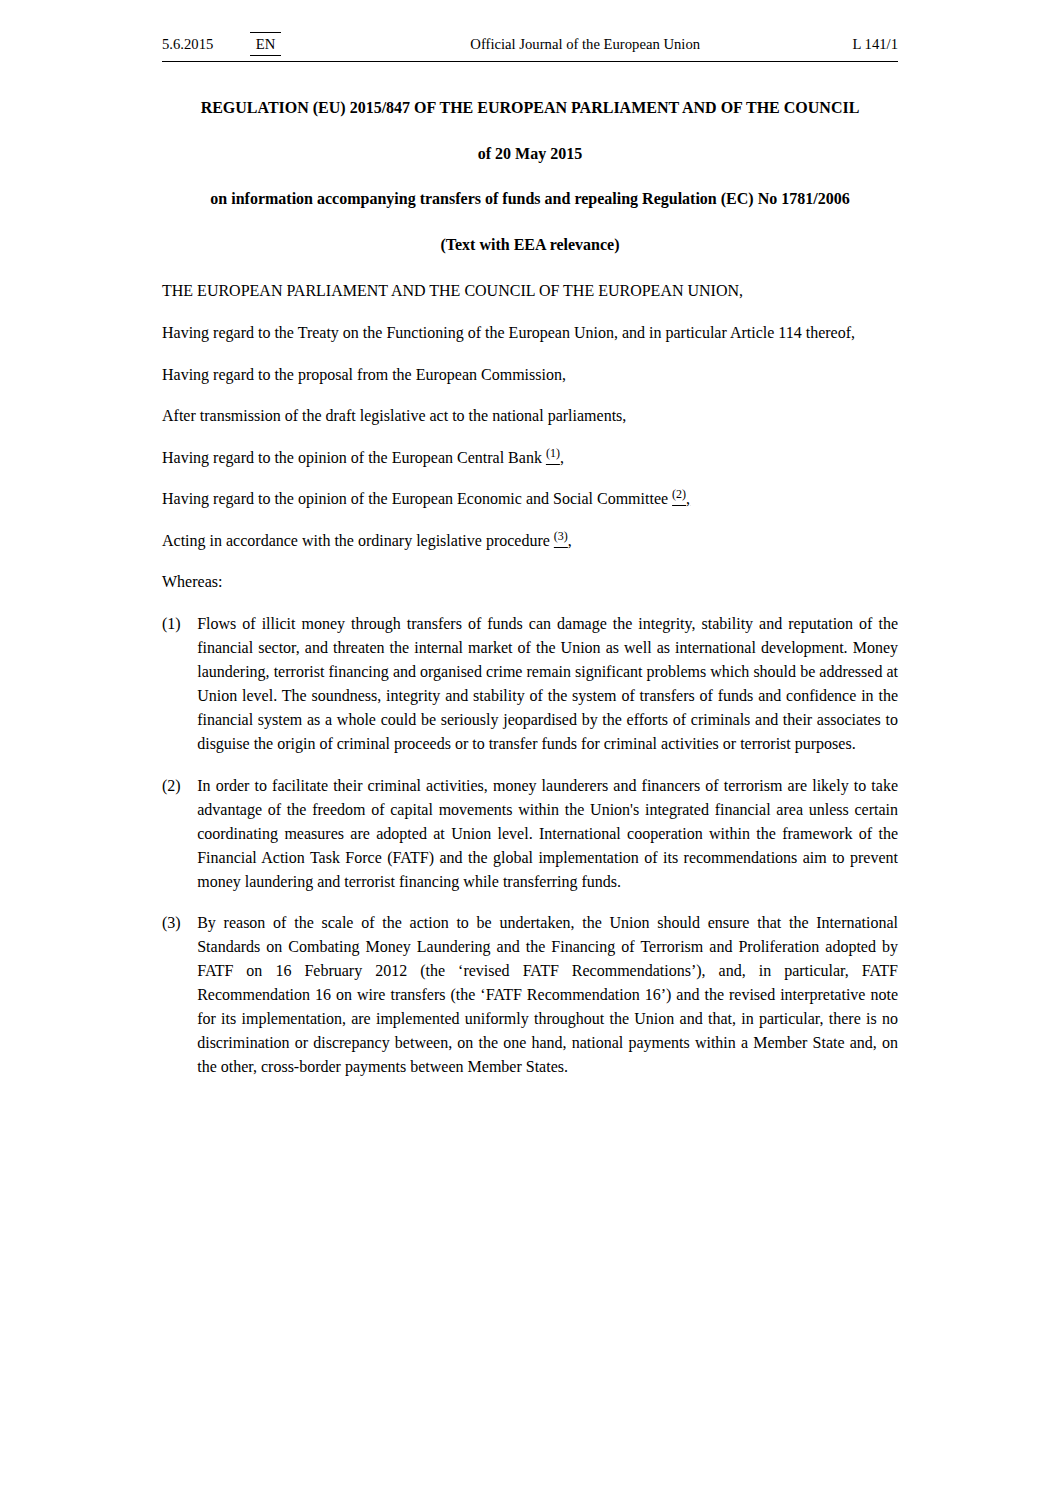5.6.2015 EN Official Journal of the European Union L 141/1
REGULATION (EU) 2015/847 OF THE EUROPEAN PARLIAMENT AND OF THE COUNCIL
of 20 May 2015
on information accompanying transfers of funds and repealing Regulation (EC) No 1781/2006
(Text with EEA relevance)
THE EUROPEAN PARLIAMENT AND THE COUNCIL OF THE EUROPEAN UNION,
Having regard to the Treaty on the Functioning of the European Union, and in particular Article 114 thereof,
Having regard to the proposal from the European Commission,
After transmission of the draft legislative act to the national parliaments,
Having regard to the opinion of the European Central Bank (1),
Having regard to the opinion of the European Economic and Social Committee (2),
Acting in accordance with the ordinary legislative procedure (3),
Whereas:
(1) Flows of illicit money through transfers of funds can damage the integrity, stability and reputation of the financial sector, and threaten the internal market of the Union as well as international development. Money laundering, terrorist financing and organised crime remain significant problems which should be addressed at Union level. The soundness, integrity and stability of the system of transfers of funds and confidence in the financial system as a whole could be seriously jeopardised by the efforts of criminals and their associates to disguise the origin of criminal proceeds or to transfer funds for criminal activities or terrorist purposes.
(2) In order to facilitate their criminal activities, money launderers and financers of terrorism are likely to take advantage of the freedom of capital movements within the Union's integrated financial area unless certain coordinating measures are adopted at Union level. International cooperation within the framework of the Financial Action Task Force (FATF) and the global implementation of its recommendations aim to prevent money laundering and terrorist financing while transferring funds.
(3) By reason of the scale of the action to be undertaken, the Union should ensure that the International Standards on Combating Money Laundering and the Financing of Terrorism and Proliferation adopted by FATF on 16 February 2012 (the ‘revised FATF Recommendations’), and, in particular, FATF Recommendation 16 on wire transfers (the ‘FATF Recommendation 16’) and the revised interpretative note for its implementation, are implemented uniformly throughout the Union and that, in particular, there is no discrimination or discrepancy between, on the one hand, national payments within a Member State and, on the other, cross-border payments between Member States.